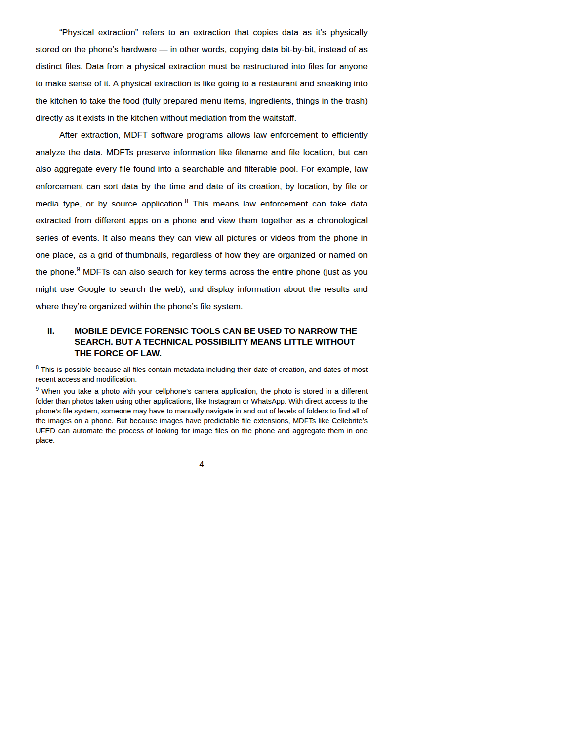“Physical extraction” refers to an extraction that copies data as it’s physically stored on the phone’s hardware — in other words, copying data bit-by-bit, instead of as distinct files. Data from a physical extraction must be restructured into files for anyone to make sense of it. A physical extraction is like going to a restaurant and sneaking into the kitchen to take the food (fully prepared menu items, ingredients, things in the trash) directly as it exists in the kitchen without mediation from the waitstaff.
After extraction, MDFT software programs allows law enforcement to efficiently analyze the data. MDFTs preserve information like filename and file location, but can also aggregate every file found into a searchable and filterable pool. For example, law enforcement can sort data by the time and date of its creation, by location, by file or media type, or by source application.8 This means law enforcement can take data extracted from different apps on a phone and view them together as a chronological series of events. It also means they can view all pictures or videos from the phone in one place, as a grid of thumbnails, regardless of how they are organized or named on the phone.9 MDFTs can also search for key terms across the entire phone (just as you might use Google to search the web), and display information about the results and where they’re organized within the phone’s file system.
| II. | MOBILE DEVICE FORENSIC TOOLS CAN BE USED TO NARROW THE SEARCH. BUT A TECHNICAL POSSIBILITY MEANS LITTLE WITHOUT THE FORCE OF LAW. |
8 This is possible because all files contain metadata including their date of creation, and dates of most recent access and modification.
9 When you take a photo with your cellphone’s camera application, the photo is stored in a different folder than photos taken using other applications, like Instagram or WhatsApp. With direct access to the phone’s file system, someone may have to manually navigate in and out of levels of folders to find all of the images on a phone. But because images have predictable file extensions, MDFTs like Cellebrite’s UFED can automate the process of looking for image files on the phone and aggregate them in one place.
4